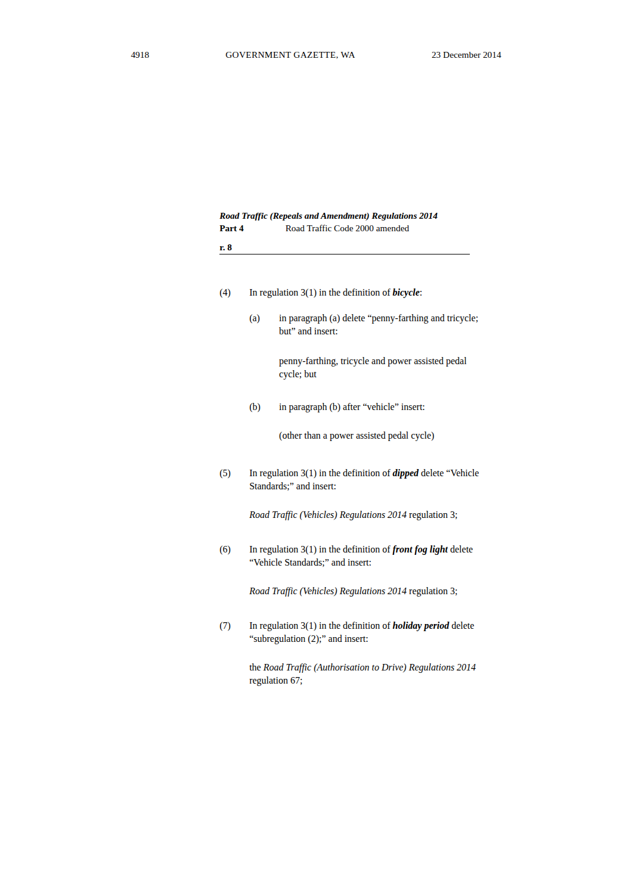4918 GOVERNMENT GAZETTE, WA 23 December 2014
Road Traffic (Repeals and Amendment) Regulations 2014
Part 4 Road Traffic Code 2000 amended
r. 8
(4)
In regulation 3(1) in the definition of bicycle:
(a)
in paragraph (a) delete “penny-farthing and tricycle; but” and insert:
penny-farthing, tricycle and power assisted pedal cycle; but
(b)
in paragraph (b) after “vehicle” insert:
(other than a power assisted pedal cycle)
(5)
In regulation 3(1) in the definition of dipped delete “Vehicle Standards;” and insert:
Road Traffic (Vehicles) Regulations 2014 regulation 3;
(6)
In regulation 3(1) in the definition of front fog light delete “Vehicle Standards;” and insert:
Road Traffic (Vehicles) Regulations 2014 regulation 3;
(7)
In regulation 3(1) in the definition of holiday period delete “subregulation (2);” and insert:
the Road Traffic (Authorisation to Drive) Regulations 2014 regulation 67;